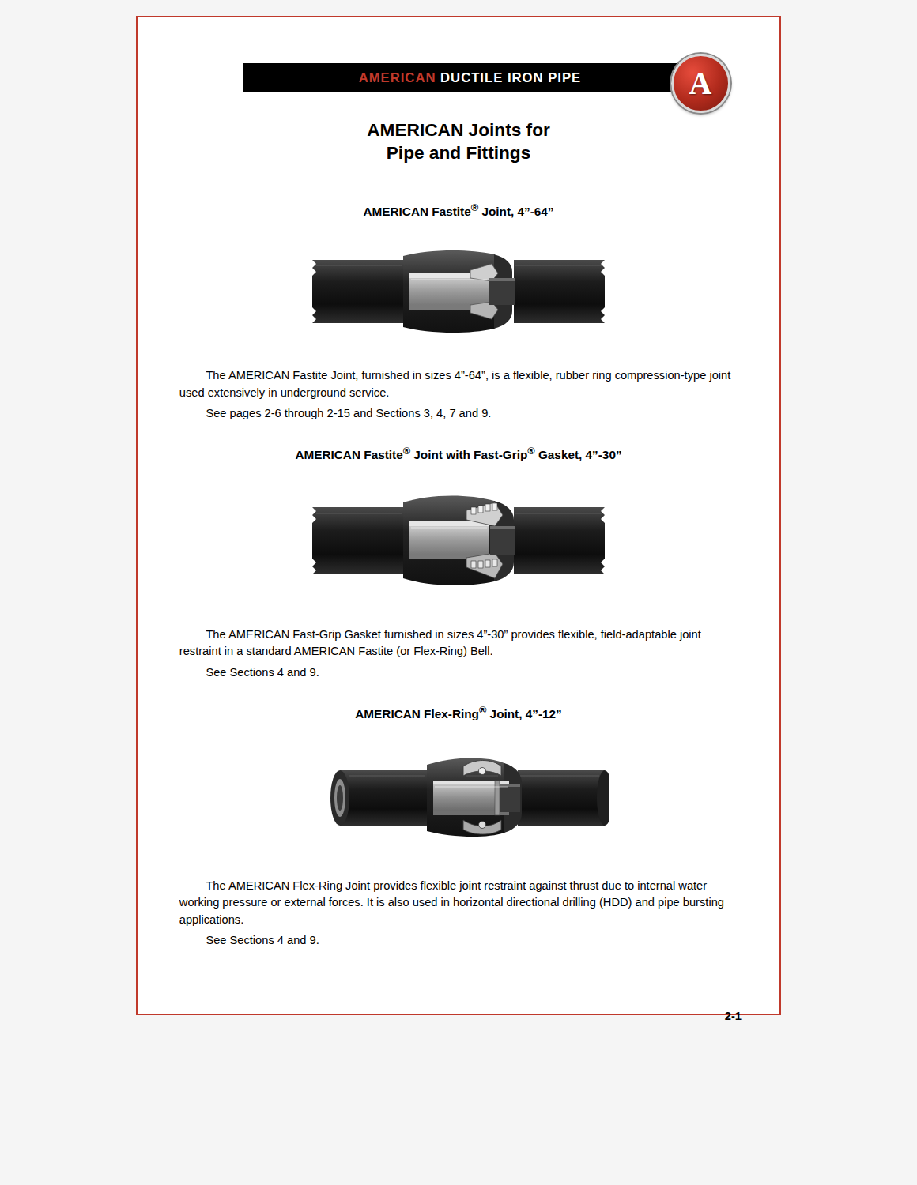AMERICAN DUCTILE IRON PIPE
A
AMERICAN Joints for
Pipe and Fittings
AMERICAN Fastite® Joint, 4”-64”
The AMERICAN Fastite Joint, furnished in sizes 4”-64”, is a flexible, rubber ring compression-type joint used extensively in underground service.
See pages 2-6 through 2-15 and Sections 3, 4, 7 and 9.
AMERICAN Fastite® Joint with Fast-Grip® Gasket, 4”-30”
The AMERICAN Fast-Grip Gasket furnished in sizes 4”-30” provides flexible, field-adaptable joint restraint in a standard AMERICAN Fastite (or Flex-Ring) Bell.
See Sections 4 and 9.
AMERICAN Flex-Ring® Joint, 4”-12”
The AMERICAN Flex-Ring Joint provides flexible joint restraint against thrust due to internal water working pressure or external forces. It is also used in horizontal directional drilling (HDD) and pipe bursting applications.
See Sections 4 and 9.
2-1